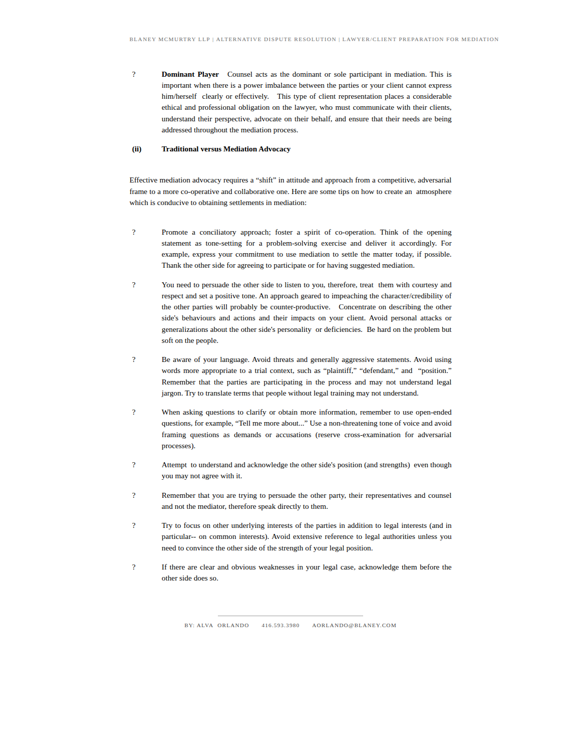BLANEY McMURTRY LLP|ALTERNATIVE DISPUTE RESOLUTION|LAWYER/CLIENT PREPARATION FOR MEDIATION
? Dominant Player Counsel acts as the dominant or sole participant in mediation. This is important when there is a power imbalance between the parties or your client cannot express him/herself clearly or effectively. This type of client representation places a considerable ethical and professional obligation on the lawyer, who must communicate with their clients, understand their perspective, advocate on their behalf, and ensure that their needs are being addressed throughout the mediation process.
(ii) Traditional versus Mediation Advocacy
Effective mediation advocacy requires a “shift” in attitude and approach from a competitive, adversarial frame to a more co-operative and collaborative one. Here are some tips on how to create an atmosphere which is conducive to obtaining settlements in mediation:
? Promote a conciliatory approach; foster a spirit of co-operation. Think of the opening statement as tone-setting for a problem-solving exercise and deliver it accordingly. For example, express your commitment to use mediation to settle the matter today, if possible. Thank the other side for agreeing to participate or for having suggested mediation.
? You need to persuade the other side to listen to you, therefore, treat them with courtesy and respect and set a positive tone. An approach geared to impeaching the character/credibility of the other parties will probably be counter-productive. Concentrate on describing the other side's behaviours and actions and their impacts on your client. Avoid personal attacks or generalizations about the other side's personality or deficiencies. Be hard on the problem but soft on the people.
? Be aware of your language. Avoid threats and generally aggressive statements. Avoid using words more appropriate to a trial context, such as “plaintiff,” “defendant,” and “position.” Remember that the parties are participating in the process and may not understand legal jargon. Try to translate terms that people without legal training may not understand.
? When asking questions to clarify or obtain more information, remember to use open-ended questions, for example, “Tell me more about...” Use a non-threatening tone of voice and avoid framing questions as demands or accusations (reserve cross-examination for adversarial processes).
? Attempt to understand and acknowledge the other side's position (and strengths) even though you may not agree with it.
? Remember that you are trying to persuade the other party, their representatives and counsel and not the mediator, therefore speak directly to them.
? Try to focus on other underlying interests of the parties in addition to legal interests (and in particular-- on common interests). Avoid extensive reference to legal authorities unless you need to convince the other side of the strength of your legal position.
? If there are clear and obvious weaknesses in your legal case, acknowledge them before the other side does so.
BY: ALVA ORLANDO 416.593.3980 AORLANDO@BLANEY.COM